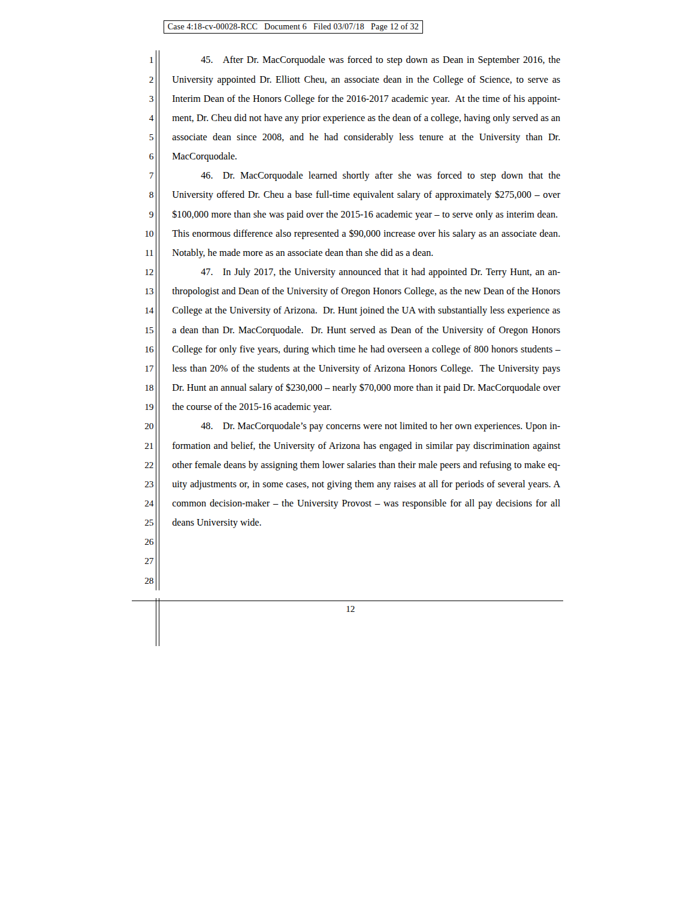Case 4:18-cv-00028-RCC Document 6 Filed 03/07/18 Page 12 of 32
1
2
3
4
5
6
7
8
9
10
11
12
13
14
15
16
17
18
19
20
21
22
23
24
25
26
27
28
45. After Dr. MacCorquodale was forced to step down as Dean in September 2016, the University appointed Dr. Elliott Cheu, an associate dean in the College of Science, to serve as Interim Dean of the Honors College for the 2016-2017 academic year. At the time of his appointment, Dr. Cheu did not have any prior experience as the dean of a college, having only served as an associate dean since 2008, and he had considerably less tenure at the University than Dr. MacCorquodale.
46. Dr. MacCorquodale learned shortly after she was forced to step down that the University offered Dr. Cheu a base full-time equivalent salary of approximately $275,000 – over $100,000 more than she was paid over the 2015-16 academic year – to serve only as interim dean. This enormous difference also represented a $90,000 increase over his salary as an associate dean. Notably, he made more as an associate dean than she did as a dean.
47. In July 2017, the University announced that it had appointed Dr. Terry Hunt, an anthropologist and Dean of the University of Oregon Honors College, as the new Dean of the Honors College at the University of Arizona. Dr. Hunt joined the UA with substantially less experience as a dean than Dr. MacCorquodale. Dr. Hunt served as Dean of the University of Oregon Honors College for only five years, during which time he had overseen a college of 800 honors students – less than 20% of the students at the University of Arizona Honors College. The University pays Dr. Hunt an annual salary of $230,000 – nearly $70,000 more than it paid Dr. MacCorquodale over the course of the 2015-16 academic year.
48. Dr. MacCorquodale’s pay concerns were not limited to her own experiences. Upon information and belief, the University of Arizona has engaged in similar pay discrimination against other female deans by assigning them lower salaries than their male peers and refusing to make equity adjustments or, in some cases, not giving them any raises at all for periods of several years. A common decision-maker – the University Provost – was responsible for all pay decisions for all deans University wide.
12